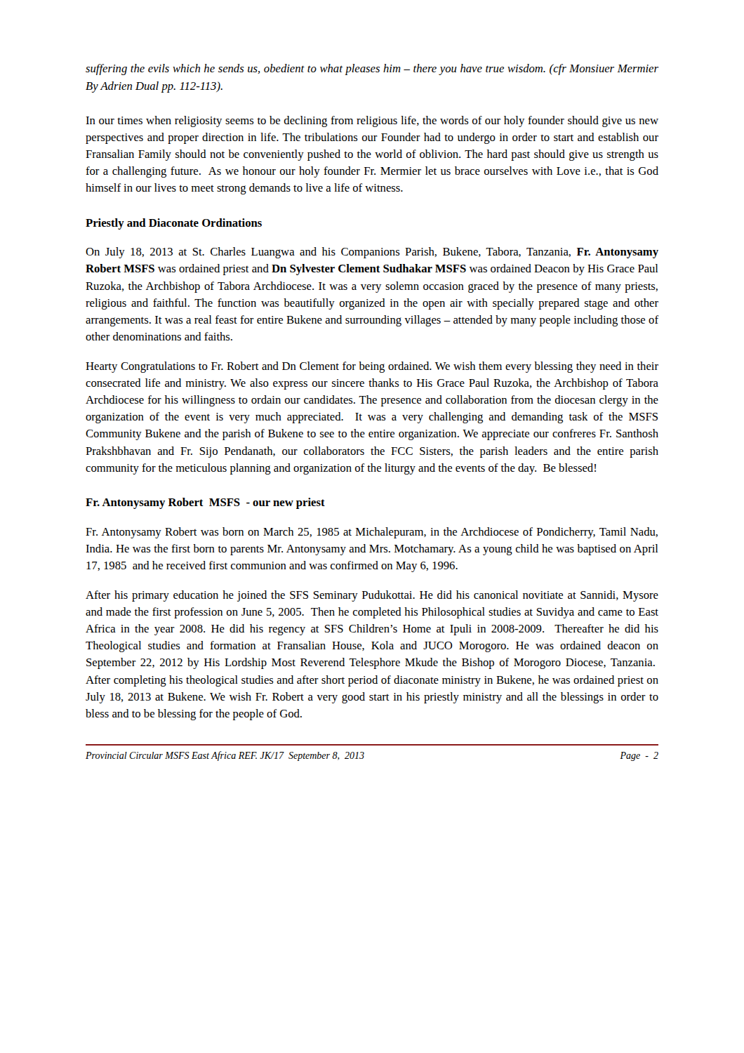suffering the evils which he sends us, obedient to what pleases him – there you have true wisdom. (cfr Monsiuer Mermier By Adrien Dual pp. 112-113).
In our times when religiosity seems to be declining from religious life, the words of our holy founder should give us new perspectives and proper direction in life. The tribulations our Founder had to undergo in order to start and establish our Fransalian Family should not be conveniently pushed to the world of oblivion. The hard past should give us strength us for a challenging future. As we honour our holy founder Fr. Mermier let us brace ourselves with Love i.e., that is God himself in our lives to meet strong demands to live a life of witness.
Priestly and Diaconate Ordinations
On July 18, 2013 at St. Charles Luangwa and his Companions Parish, Bukene, Tabora, Tanzania, Fr. Antonysamy Robert MSFS was ordained priest and Dn Sylvester Clement Sudhakar MSFS was ordained Deacon by His Grace Paul Ruzoka, the Archbishop of Tabora Archdiocese. It was a very solemn occasion graced by the presence of many priests, religious and faithful. The function was beautifully organized in the open air with specially prepared stage and other arrangements. It was a real feast for entire Bukene and surrounding villages – attended by many people including those of other denominations and faiths.
Hearty Congratulations to Fr. Robert and Dn Clement for being ordained. We wish them every blessing they need in their consecrated life and ministry. We also express our sincere thanks to His Grace Paul Ruzoka, the Archbishop of Tabora Archdiocese for his willingness to ordain our candidates. The presence and collaboration from the diocesan clergy in the organization of the event is very much appreciated. It was a very challenging and demanding task of the MSFS Community Bukene and the parish of Bukene to see to the entire organization. We appreciate our confreres Fr. Santhosh Prakshbhavan and Fr. Sijo Pendanath, our collaborators the FCC Sisters, the parish leaders and the entire parish community for the meticulous planning and organization of the liturgy and the events of the day. Be blessed!
Fr. Antonysamy Robert MSFS - our new priest
Fr. Antonysamy Robert was born on March 25, 1985 at Michalepuram, in the Archdiocese of Pondicherry, Tamil Nadu, India. He was the first born to parents Mr. Antonysamy and Mrs. Motchamary. As a young child he was baptised on April 17, 1985 and he received first communion and was confirmed on May 6, 1996.
After his primary education he joined the SFS Seminary Pudukottai. He did his canonical novitiate at Sannidi, Mysore and made the first profession on June 5, 2005. Then he completed his Philosophical studies at Suvidya and came to East Africa in the year 2008. He did his regency at SFS Children’s Home at Ipuli in 2008-2009. Thereafter he did his Theological studies and formation at Fransalian House, Kola and JUCO Morogoro. He was ordained deacon on September 22, 2012 by His Lordship Most Reverend Telesphore Mkude the Bishop of Morogoro Diocese, Tanzania. After completing his theological studies and after short period of diaconate ministry in Bukene, he was ordained priest on July 18, 2013 at Bukene. We wish Fr. Robert a very good start in his priestly ministry and all the blessings in order to bless and to be blessing for the people of God.
Provincial Circular MSFS East Africa REF. JK/17 September 8, 2013 Page - 2